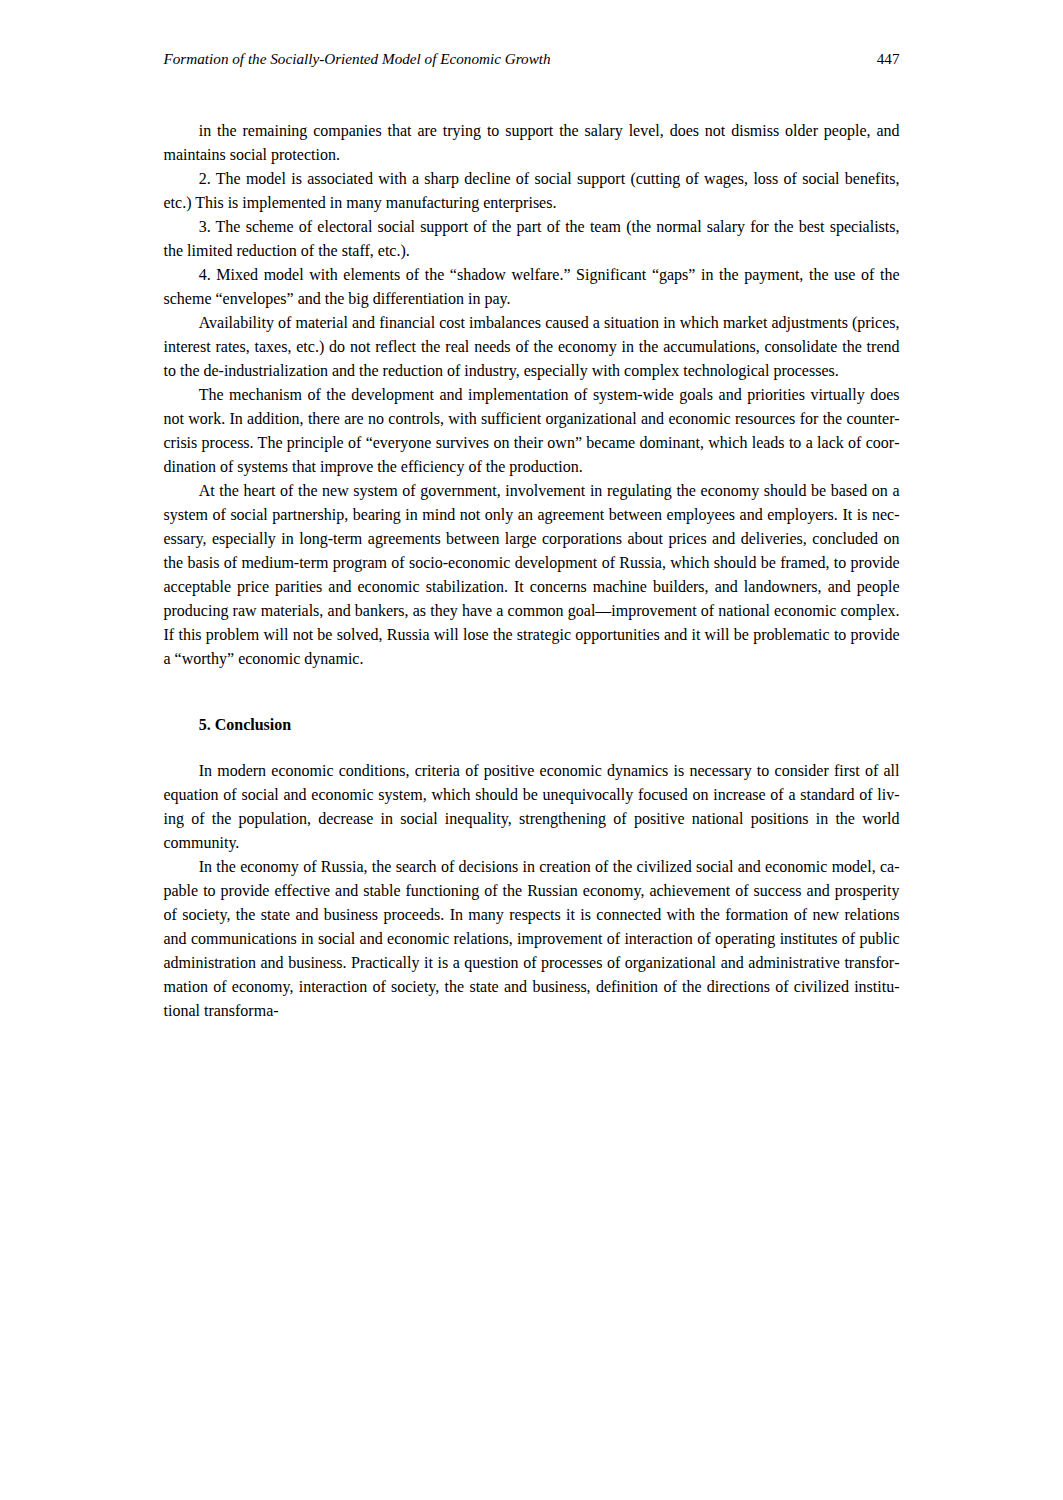Formation of the Socially-Oriented Model of Economic Growth 447
in the remaining companies that are trying to support the salary level, does not dismiss older people, and maintains social protection.
2. The model is associated with a sharp decline of social support (cutting of wages, loss of social benefits, etc.) This is implemented in many manufacturing enterprises.
3. The scheme of electoral social support of the part of the team (the normal salary for the best specialists, the limited reduction of the staff, etc.).
4. Mixed model with elements of the “shadow welfare.” Significant “gaps” in the payment, the use of the scheme “envelopes” and the big differentiation in pay.
Availability of material and financial cost imbalances caused a situation in which market adjustments (prices, interest rates, taxes, etc.) do not reflect the real needs of the economy in the accumulations, consolidate the trend to the de-industrialization and the reduction of industry, especially with complex technological processes.
The mechanism of the development and implementation of system-wide goals and priorities virtually does not work. In addition, there are no controls, with sufficient organizational and economic resources for the counter-crisis process. The principle of “everyone survives on their own” became dominant, which leads to a lack of coordination of systems that improve the efficiency of the production.
At the heart of the new system of government, involvement in regulating the economy should be based on a system of social partnership, bearing in mind not only an agreement between employees and employers. It is necessary, especially in long-term agreements between large corporations about prices and deliveries, concluded on the basis of medium-term program of socio-economic development of Russia, which should be framed, to provide acceptable price parities and economic stabilization. It concerns machine builders, and landowners, and people producing raw materials, and bankers, as they have a common goal—improvement of national economic complex. If this problem will not be solved, Russia will lose the strategic opportunities and it will be problematic to provide a “worthy” economic dynamic.
5. Conclusion
In modern economic conditions, criteria of positive economic dynamics is necessary to consider first of all equation of social and economic system, which should be unequivocally focused on increase of a standard of living of the population, decrease in social inequality, strengthening of positive national positions in the world community.
In the economy of Russia, the search of decisions in creation of the civilized social and economic model, capable to provide effective and stable functioning of the Russian economy, achievement of success and prosperity of society, the state and business proceeds. In many respects it is connected with the formation of new relations and communications in social and economic relations, improvement of interaction of operating institutes of public administration and business. Practically it is a question of processes of organizational and administrative transformation of economy, interaction of society, the state and business, definition of the directions of civilized institutional transforma-